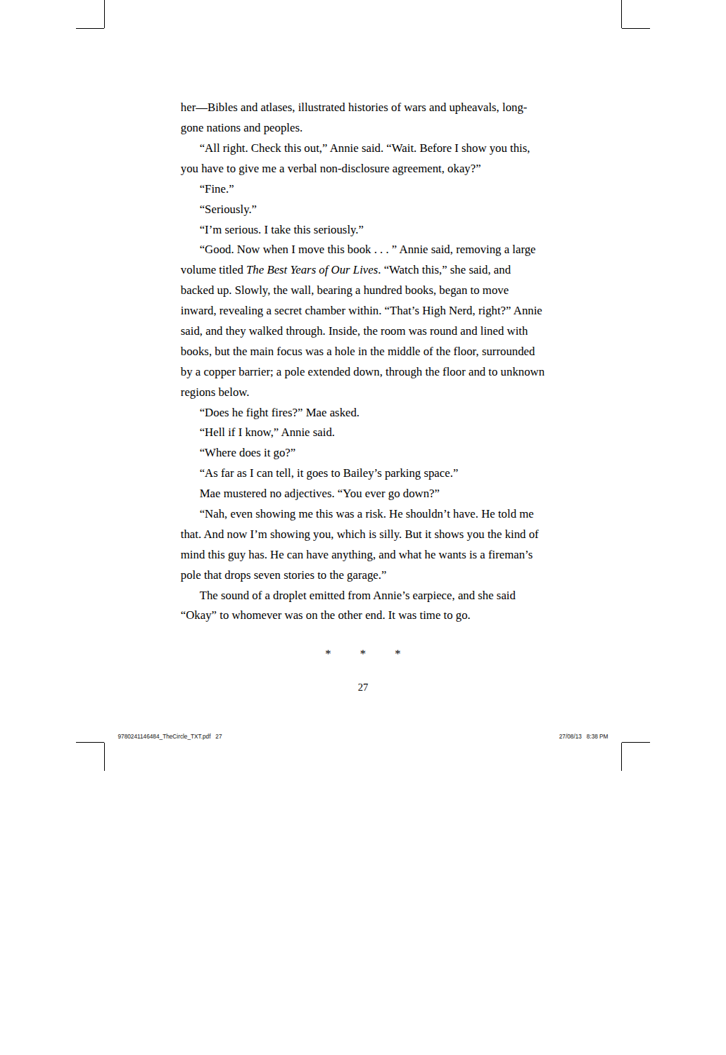her—Bibles and atlases, illustrated histories of wars and upheavals, long-gone nations and peoples.
“All right. Check this out,” Annie said. “Wait. Before I show you this, you have to give me a verbal non-disclosure agreement, okay?”
“Fine.”
“Seriously.”
“I’m serious. I take this seriously.”
“Good. Now when I move this book . . . ” Annie said, removing a large volume titled The Best Years of Our Lives. “Watch this,” she said, and backed up. Slowly, the wall, bearing a hundred books, began to move inward, revealing a secret chamber within. “That’s High Nerd, right?” Annie said, and they walked through. Inside, the room was round and lined with books, but the main focus was a hole in the middle of the floor, surrounded by a copper barrier; a pole extended down, through the floor and to unknown regions below.
“Does he fight fires?” Mae asked.
“Hell if I know,” Annie said.
“Where does it go?”
“As far as I can tell, it goes to Bailey’s parking space.”
Mae mustered no adjectives. “You ever go down?”
“Nah, even showing me this was a risk. He shouldn’t have. He told me that. And now I’m showing you, which is silly. But it shows you the kind of mind this guy has. He can have anything, and what he wants is a fireman’s pole that drops seven stories to the garage.”
The sound of a droplet emitted from Annie’s earpiece, and she said “Okay” to whomever was on the other end. It was time to go.
* * *
27
9780241146484_TheCircle_TXT.pdf 27 27/08/13 8:38 PM